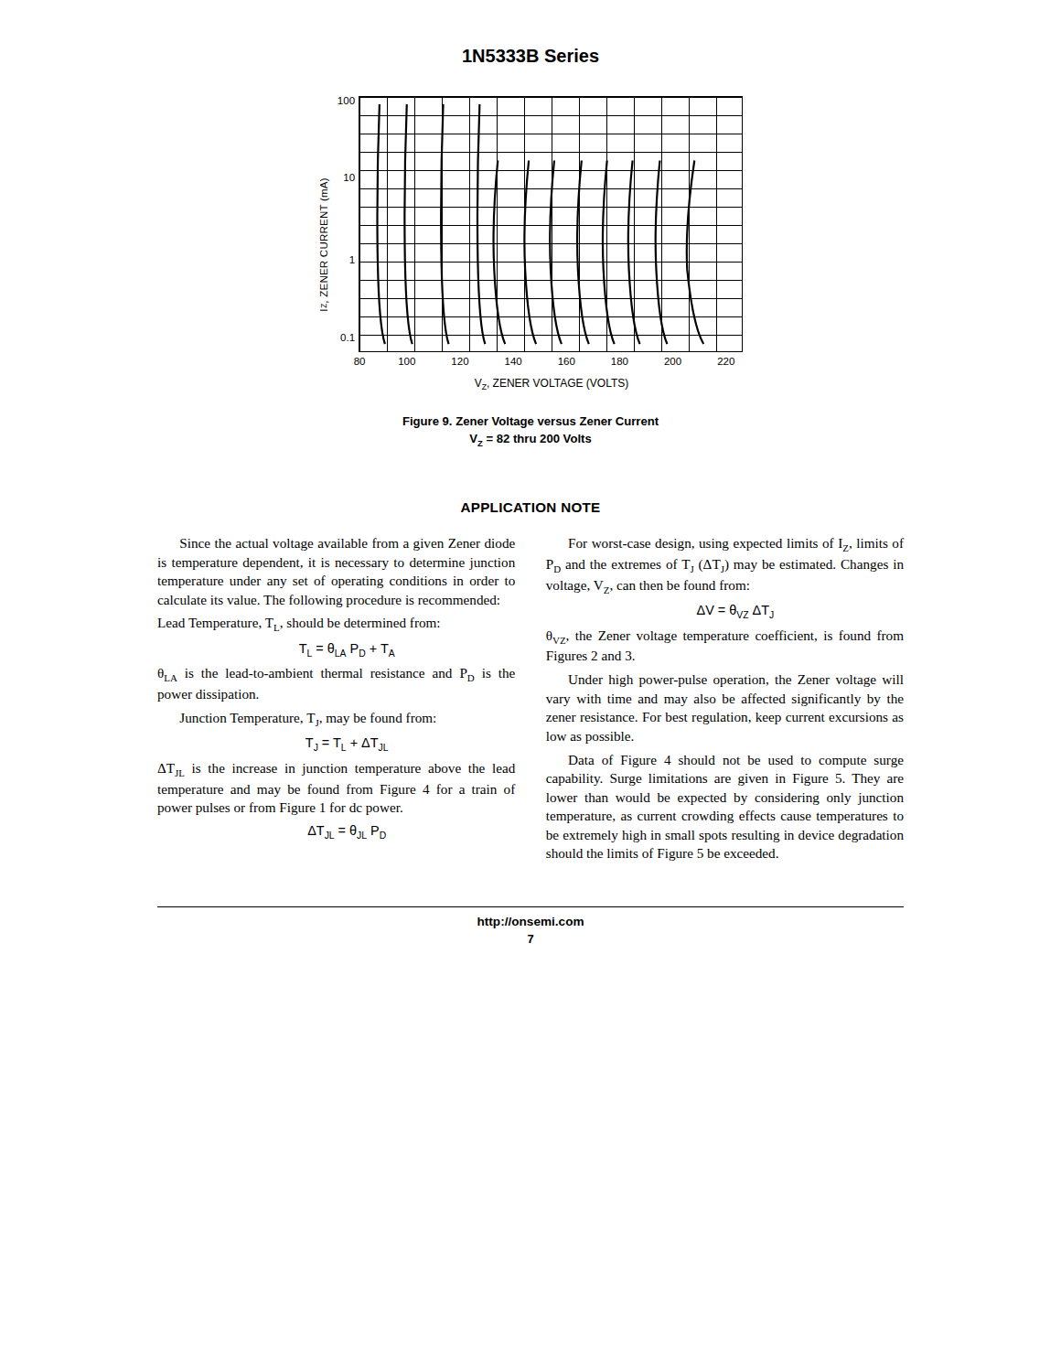1N5333B Series
IZ , ZENER CURRENT (mA)
100 10 1 0.1
80 100 120 140 160 180 200 220
VZ, ZENER VOLTAGE (VOLTS)
Figure 9. Zener Voltage versus Zener Current
VZ = 82 thru 200 Volts
APPLICATION NOTE
Since the actual voltage available from a given Zener diode is temperature dependent, it is necessary to determine junction temperature under any set of operating conditions in order to calculate its value. The following procedure is recommended:
Lead Temperature, TL, should be determined from:
TL = θLA PD + TA
θLA is the lead-to-ambient thermal resistance and PD is the power dissipation.
Junction Temperature, TJ, may be found from:
TJ = TL + ΔTJL
ΔTJL is the increase in junction temperature above the lead temperature and may be found from Figure 4 for a train of power pulses or from Figure 1 for dc power.
ΔTJL = θJL PD
For worst-case design, using expected limits of IZ, limits of PD and the extremes of TJ (ΔTJ) may be estimated. Changes in voltage, VZ, can then be found from:
ΔV = θVZ ΔTJ
θVZ, the Zener voltage temperature coefficient, is found from Figures 2 and 3.
Under high power-pulse operation, the Zener voltage will vary with time and may also be affected significantly by the zener resistance. For best regulation, keep current excursions as low as possible.
Data of Figure 4 should not be used to compute surge capability. Surge limitations are given in Figure 5. They are lower than would be expected by considering only junction temperature, as current crowding effects cause temperatures to be extremely high in small spots resulting in device degradation should the limits of Figure 5 be exceeded.
http://onsemi.com
7